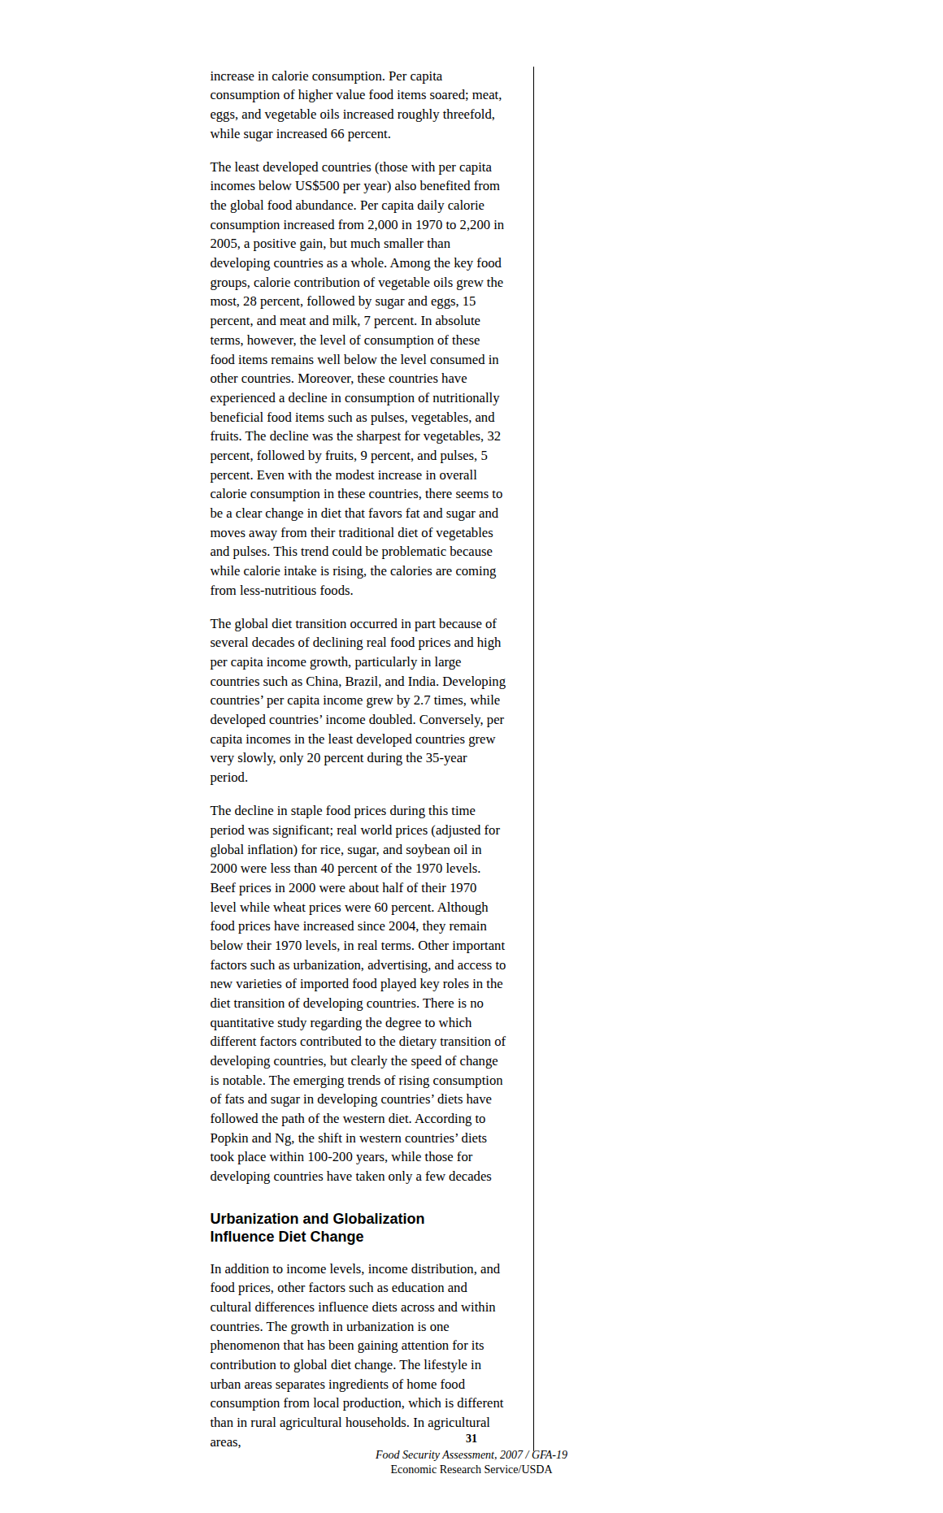increase in calorie consumption. Per capita consumption of higher value food items soared; meat, eggs, and vegetable oils increased roughly threefold, while sugar increased 66 percent.
The least developed countries (those with per capita incomes below US$500 per year) also benefited from the global food abundance. Per capita daily calorie consumption increased from 2,000 in 1970 to 2,200 in 2005, a positive gain, but much smaller than developing countries as a whole. Among the key food groups, calorie contribution of vegetable oils grew the most, 28 percent, followed by sugar and eggs, 15 percent, and meat and milk, 7 percent. In absolute terms, however, the level of consumption of these food items remains well below the level consumed in other countries. Moreover, these countries have experienced a decline in consumption of nutritionally beneficial food items such as pulses, vegetables, and fruits. The decline was the sharpest for vegetables, 32 percent, followed by fruits, 9 percent, and pulses, 5 percent. Even with the modest increase in overall calorie consumption in these countries, there seems to be a clear change in diet that favors fat and sugar and moves away from their traditional diet of vegetables and pulses. This trend could be problematic because while calorie intake is rising, the calories are coming from less-nutritious foods.
The global diet transition occurred in part because of several decades of declining real food prices and high per capita income growth, particularly in large countries such as China, Brazil, and India. Developing countries’ per capita income grew by 2.7 times, while developed countries’ income doubled. Conversely, per capita incomes in the least developed countries grew very slowly, only 20 percent during the 35-year period.
The decline in staple food prices during this time period was significant; real world prices (adjusted for global inflation) for rice, sugar, and soybean oil in 2000 were less than 40 percent of the 1970 levels. Beef prices in 2000 were about half of their 1970 level while wheat prices were 60 percent. Although food prices have increased since 2004, they remain below their 1970 levels, in real terms. Other important factors such as urbanization, advertising, and access to new varieties of imported food played key roles in the diet transition of developing countries. There is no quantitative study regarding the degree to which different factors contributed to the dietary transition of developing countries, but clearly the speed of change is notable. The emerging trends of rising consumption of fats and sugar in developing countries’ diets have followed the path of the western diet. According to Popkin and Ng, the shift in western countries’ diets took place within 100-200 years, while those for developing countries have taken only a few decades
Urbanization and Globalization
Influence Diet Change
In addition to income levels, income distribution, and food prices, other factors such as education and cultural differences influence diets across and within countries. The growth in urbanization is one phenomenon that has been gaining attention for its contribution to global diet change. The lifestyle in urban areas separates ingredients of home food consumption from local production, which is different than in rural agricultural households. In agricultural areas,
31
Food Security Assessment, 2007 / GFA-19
Economic Research Service/USDA